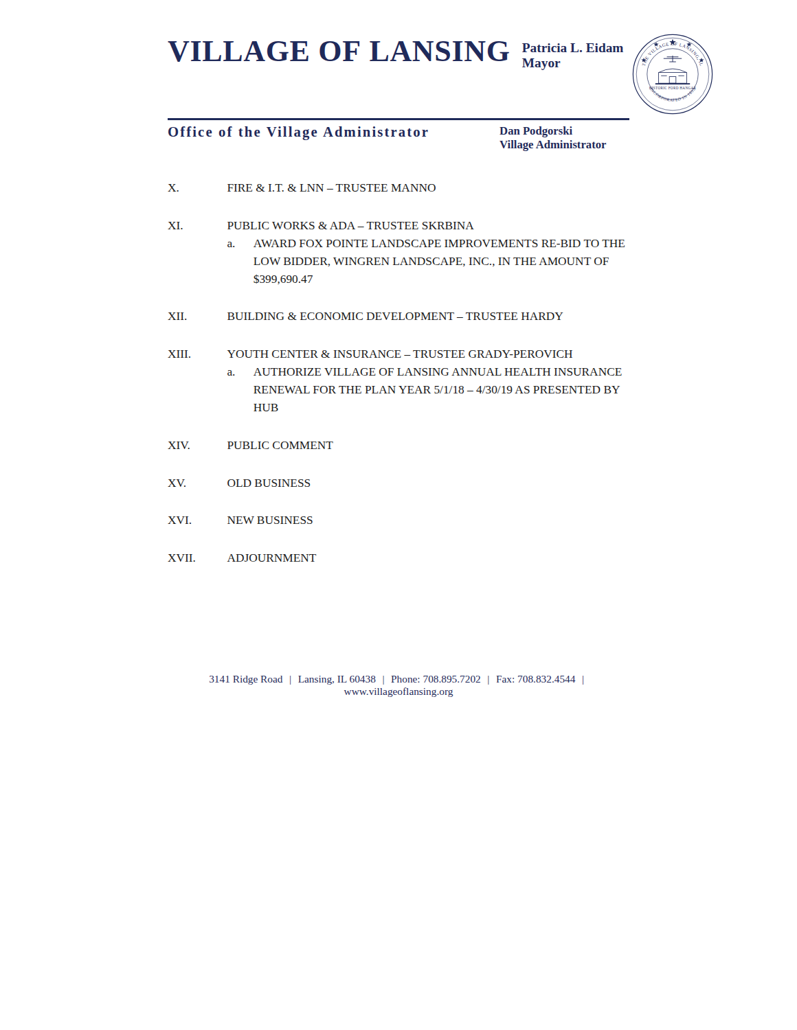VILLAGE OF LANSING
Patricia L. Eidam
Mayor
THE VILLAGE OF LANSING, IL INCORPORATED IN 1893 HISTORIC FORD HANGAR
Office of the Village Administrator
Dan Podgorski
Village Administrator
X.
FIRE & I.T. & LNN – TRUSTEE MANNO
XI.
PUBLIC WORKS & ADA – TRUSTEE SKRBINA
a. AWARD FOX POINTE LANDSCAPE IMPROVEMENTS RE-BID TO THE LOW BIDDER, WINGREN LANDSCAPE, INC., IN THE AMOUNT OF $399,690.47
XII.
BUILDING & ECONOMIC DEVELOPMENT – TRUSTEE HARDY
XIII.
YOUTH CENTER & INSURANCE – TRUSTEE GRADY-PEROVICH
a. AUTHORIZE VILLAGE OF LANSING ANNUAL HEALTH INSURANCE RENEWAL FOR THE PLAN YEAR 5/1/18 – 4/30/19 AS PRESENTED BY HUB
XIV.
PUBLIC COMMENT
XV.
OLD BUSINESS
XVI.
NEW BUSINESS
XVII.
ADJOURNMENT
3141 Ridge Road | Lansing, IL 60438 | Phone: 708.895.7202 | Fax: 708.832.4544 | www.villageoflansing.org